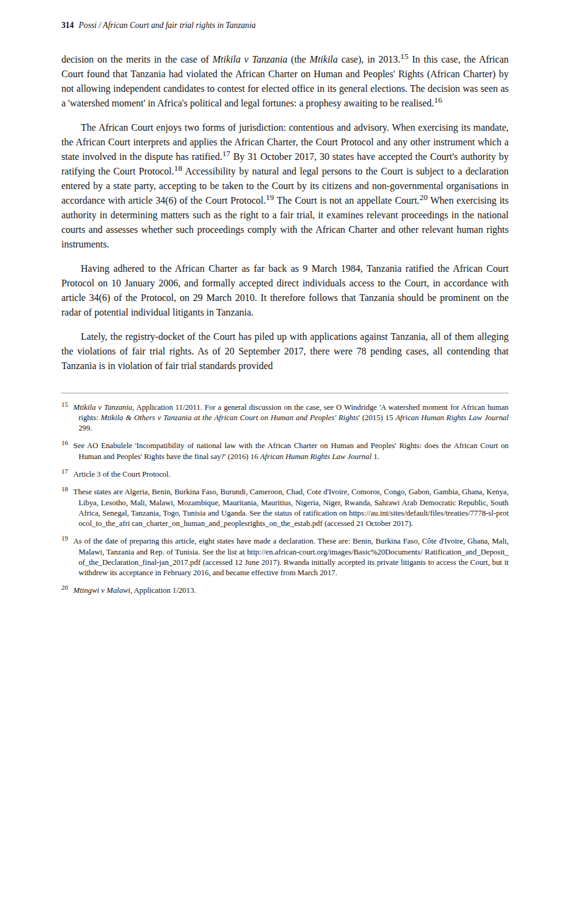314 Possi / African Court and fair trial rights in Tanzania
decision on the merits in the case of Mtikila v Tanzania (the Mtikila case), in 2013.15 In this case, the African Court found that Tanzania had violated the African Charter on Human and Peoples' Rights (African Charter) by not allowing independent candidates to contest for elected office in its general elections. The decision was seen as a 'watershed moment' in Africa's political and legal fortunes: a prophesy awaiting to be realised.16
The African Court enjoys two forms of jurisdiction: contentious and advisory. When exercising its mandate, the African Court interprets and applies the African Charter, the Court Protocol and any other instrument which a state involved in the dispute has ratified.17 By 31 October 2017, 30 states have accepted the Court's authority by ratifying the Court Protocol.18 Accessibility by natural and legal persons to the Court is subject to a declaration entered by a state party, accepting to be taken to the Court by its citizens and non-governmental organisations in accordance with article 34(6) of the Court Protocol.19 The Court is not an appellate Court.20 When exercising its authority in determining matters such as the right to a fair trial, it examines relevant proceedings in the national courts and assesses whether such proceedings comply with the African Charter and other relevant human rights instruments.
Having adhered to the African Charter as far back as 9 March 1984, Tanzania ratified the African Court Protocol on 10 January 2006, and formally accepted direct individuals access to the Court, in accordance with article 34(6) of the Protocol, on 29 March 2010. It therefore follows that Tanzania should be prominent on the radar of potential individual litigants in Tanzania.
Lately, the registry-docket of the Court has piled up with applications against Tanzania, all of them alleging the violations of fair trial rights. As of 20 September 2017, there were 78 pending cases, all contending that Tanzania is in violation of fair trial standards provided
15 Mtikila v Tanzania, Application 11/2011. For a general discussion on the case, see O Windridge 'A watershed moment for African human rights: Mtikila & Others v Tanzania at the African Court on Human and Peoples' Rights' (2015) 15 African Human Rights Law Journal 299.
16 See AO Enabulele 'Incompatibility of national law with the African Charter on Human and Peoples' Rights: does the African Court on Human and Peoples' Rights have the final say?' (2016) 16 African Human Rights Law Journal 1.
17 Article 3 of the Court Protocol.
18 These states are Algeria, Benin, Burkina Faso, Burundi, Cameroon, Chad, Cote d'Ivoire, Comoros, Congo, Gabon, Gambia, Ghana, Kenya, Libya, Lesotho, Mali, Malawi, Mozambique, Mauritania, Mauritius, Nigeria, Niger, Rwanda, Sahrawi Arab Democratic Republic, South Africa, Senegal, Tanzania, Togo, Tunisia and Uganda. See the status of ratification on https://au.int/sites/default/files/treaties/7778-sl-protocol_to_the_afri can_charter_on_human_and_peoplesrights_on_the_estab.pdf (accessed 21 October 2017).
19 As of the date of preparing this article, eight states have made a declaration. These are: Benin, Burkina Faso, Côte d'Ivoire, Ghana, Mali, Malawi, Tanzania and Rep. of Tunisia. See the list at http://en.african-court.org/images/Basic%20Documents/ Ratification_and_Deposit_of_the_Declaration_final-jan_2017.pdf (accessed 12 June 2017). Rwanda initially accepted its private litigants to access the Court, but it withdrew its acceptance in February 2016, and became effective from March 2017.
20 Mtingwi v Malawi, Application 1/2013.